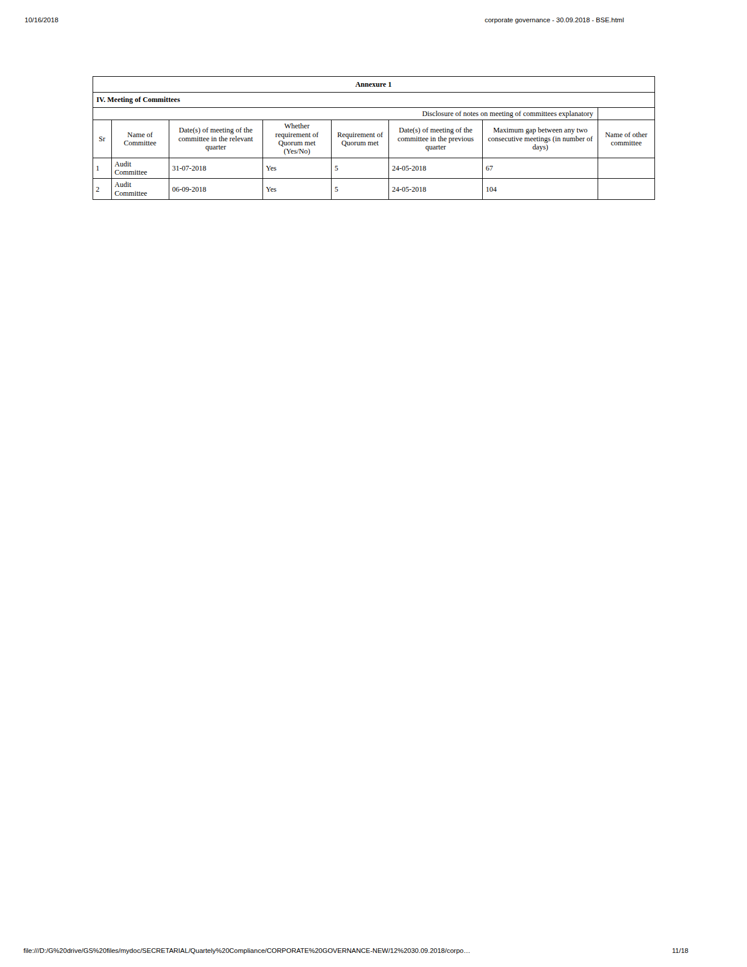10/16/2018
corporate governance - 30.09.2018 - BSE.html
| Annexure 1 |
| IV. Meeting of Committees |
| Disclosure of notes on meeting of committees explanatory | |
| Sr | Name of Committee | Date(s) of meeting of the committee in the relevant quarter | Whether requirement of Quorum met (Yes/No) | Requirement of Quorum met | Date(s) of meeting of the committee in the previous quarter | Maximum gap between any two consecutive meetings (in number of days) | Name of other committee |
| 1 | Audit Committee | 31-07-2018 | Yes | 5 | 24-05-2018 | 67 | |
| 2 | Audit Committee | 06-09-2018 | Yes | 5 | 24-05-2018 | 104 | |
file:///D:/G%20drive/GS%20files/mydoc/SECRETARIAL/Quartely%20Compliance/CORPORATE%20GOVERNANCE-NEW/12%2030.09.2018/corpo…
11/18